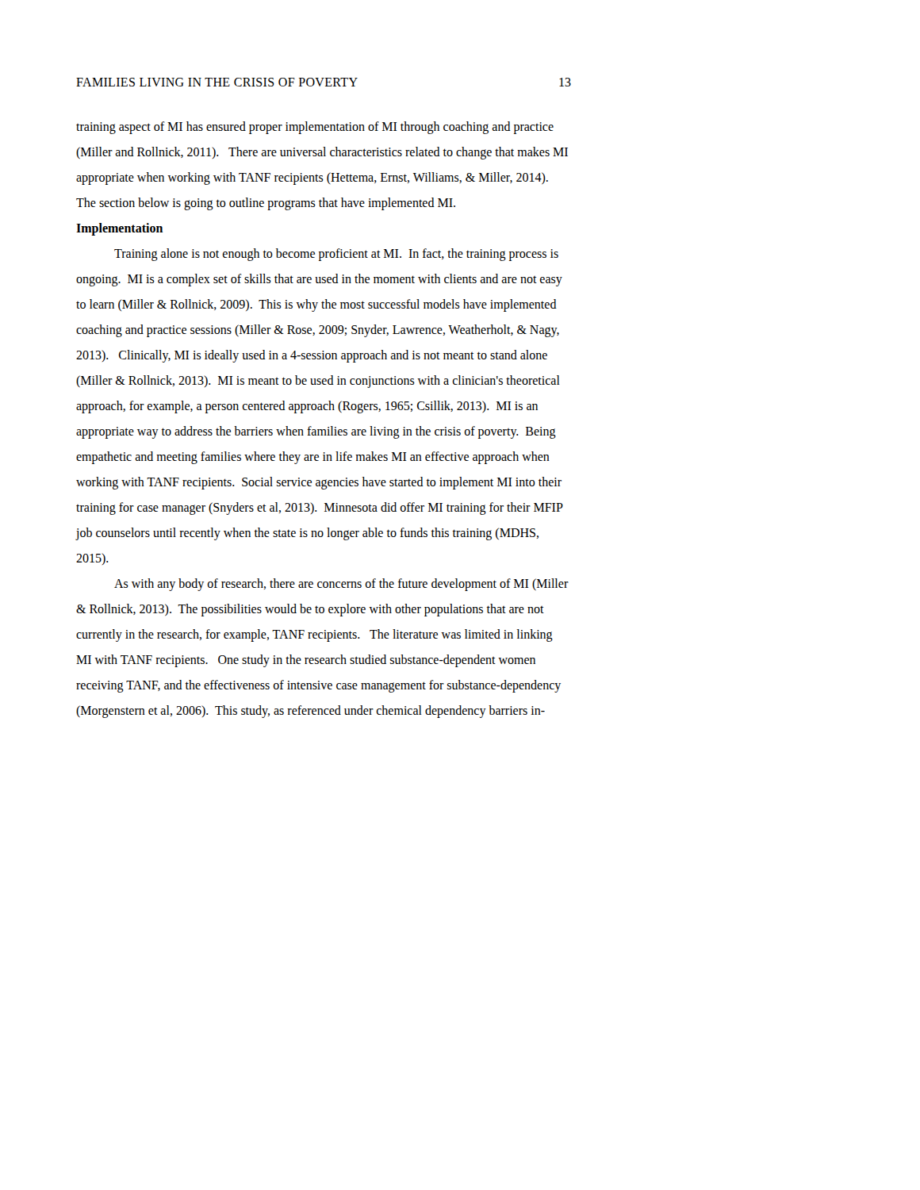Families Living in the Crisis of Poverty 13
training aspect of MI has ensured proper implementation of MI through coaching and practice (Miller and Rollnick, 2011). There are universal characteristics related to change that makes MI appropriate when working with TANF recipients (Hettema, Ernst, Williams, & Miller, 2014). The section below is going to outline programs that have implemented MI.
Implementation
Training alone is not enough to become proficient at MI. In fact, the training process is ongoing. MI is a complex set of skills that are used in the moment with clients and are not easy to learn (Miller & Rollnick, 2009). This is why the most successful models have implemented coaching and practice sessions (Miller & Rose, 2009; Snyder, Lawrence, Weatherholt, & Nagy, 2013). Clinically, MI is ideally used in a 4-session approach and is not meant to stand alone (Miller & Rollnick, 2013). MI is meant to be used in conjunctions with a clinician's theoretical approach, for example, a person centered approach (Rogers, 1965; Csillik, 2013). MI is an appropriate way to address the barriers when families are living in the crisis of poverty. Being empathetic and meeting families where they are in life makes MI an effective approach when working with TANF recipients. Social service agencies have started to implement MI into their training for case manager (Snyders et al, 2013). Minnesota did offer MI training for their MFIP job counselors until recently when the state is no longer able to funds this training (MDHS, 2015).
As with any body of research, there are concerns of the future development of MI (Miller & Rollnick, 2013). The possibilities would be to explore with other populations that are not currently in the research, for example, TANF recipients. The literature was limited in linking MI with TANF recipients. One study in the research studied substance-dependent women receiving TANF, and the effectiveness of intensive case management for substance-dependency (Morgenstern et al, 2006). This study, as referenced under chemical dependency barriers in-